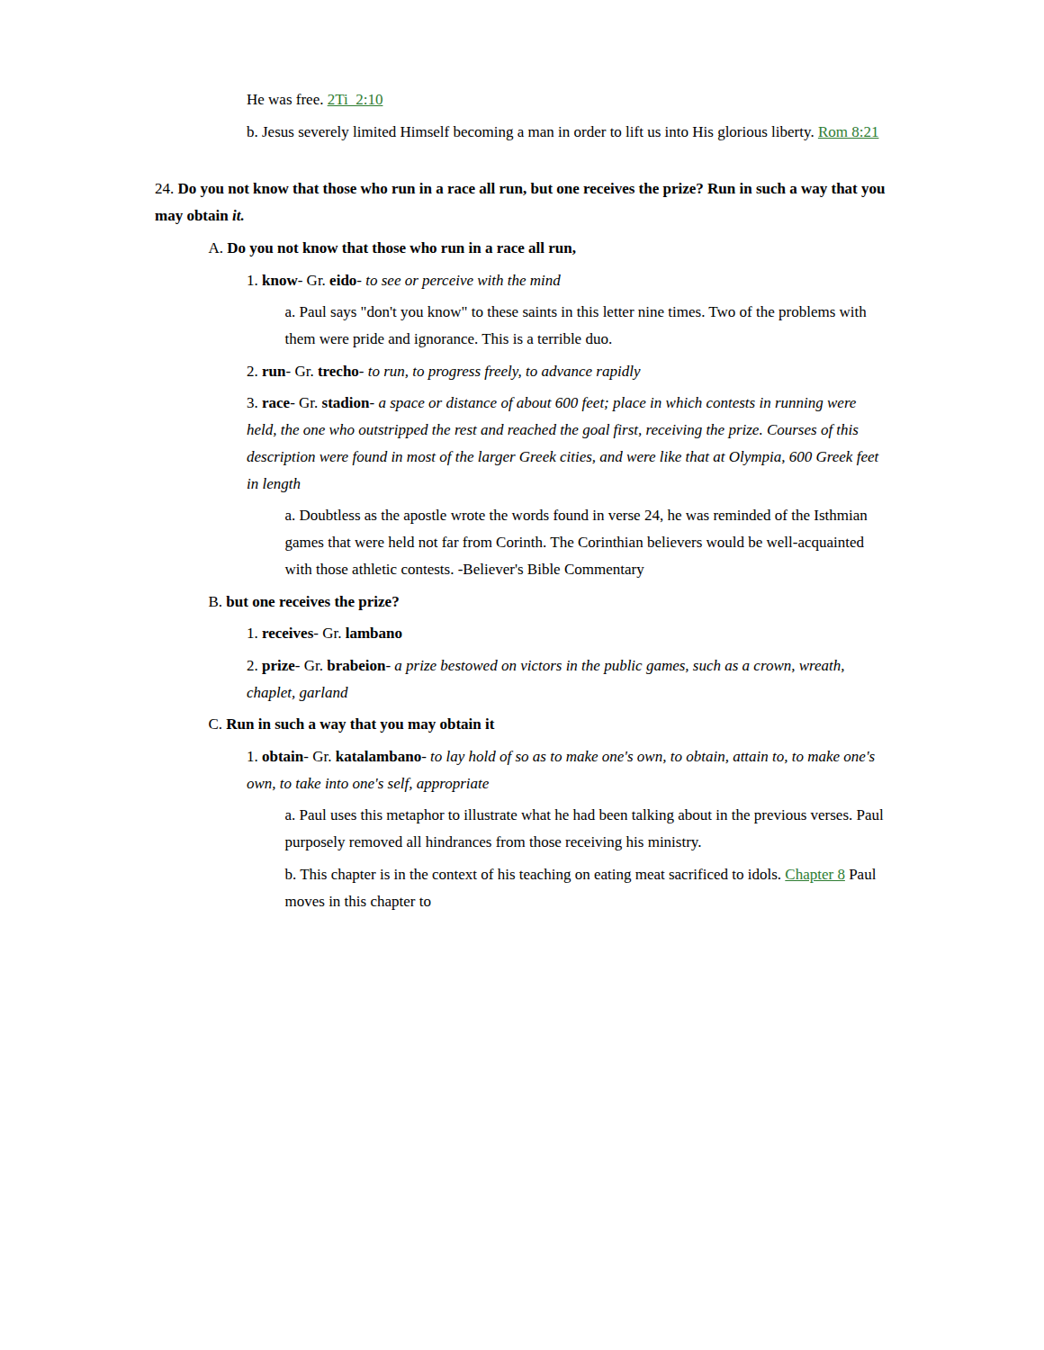He was free. 2Ti_2:10
b. Jesus severely limited Himself becoming a man in order to lift us into His glorious liberty. Rom 8:21
24. Do you not know that those who run in a race all run, but one receives the prize? Run in such a way that you may obtain it.
A. Do you not know that those who run in a race all run,
1. know- Gr. eido- to see or perceive with the mind
a. Paul says "don't you know" to these saints in this letter nine times. Two of the problems with them were pride and ignorance. This is a terrible duo.
2. run- Gr. trecho- to run, to progress freely, to advance rapidly
3. race- Gr. stadion- a space or distance of about 600 feet; place in which contests in running were held, the one who outstripped the rest and reached the goal first, receiving the prize. Courses of this description were found in most of the larger Greek cities, and were like that at Olympia, 600 Greek feet in length
a. Doubtless as the apostle wrote the words found in verse 24, he was reminded of the Isthmian games that were held not far from Corinth. The Corinthian believers would be well-acquainted with those athletic contests. -Believer's Bible Commentary
B. but one receives the prize?
1. receives- Gr. lambano
2. prize- Gr. brabeion- a prize bestowed on victors in the public games, such as a crown, wreath, chaplet, garland
C. Run in such a way that you may obtain it
1. obtain- Gr. katalambano- to lay hold of so as to make one's own, to obtain, attain to, to make one's own, to take into one's self, appropriate
a. Paul uses this metaphor to illustrate what he had been talking about in the previous verses. Paul purposely removed all hindrances from those receiving his ministry.
b. This chapter is in the context of his teaching on eating meat sacrificed to idols. Chapter 8 Paul moves in this chapter to